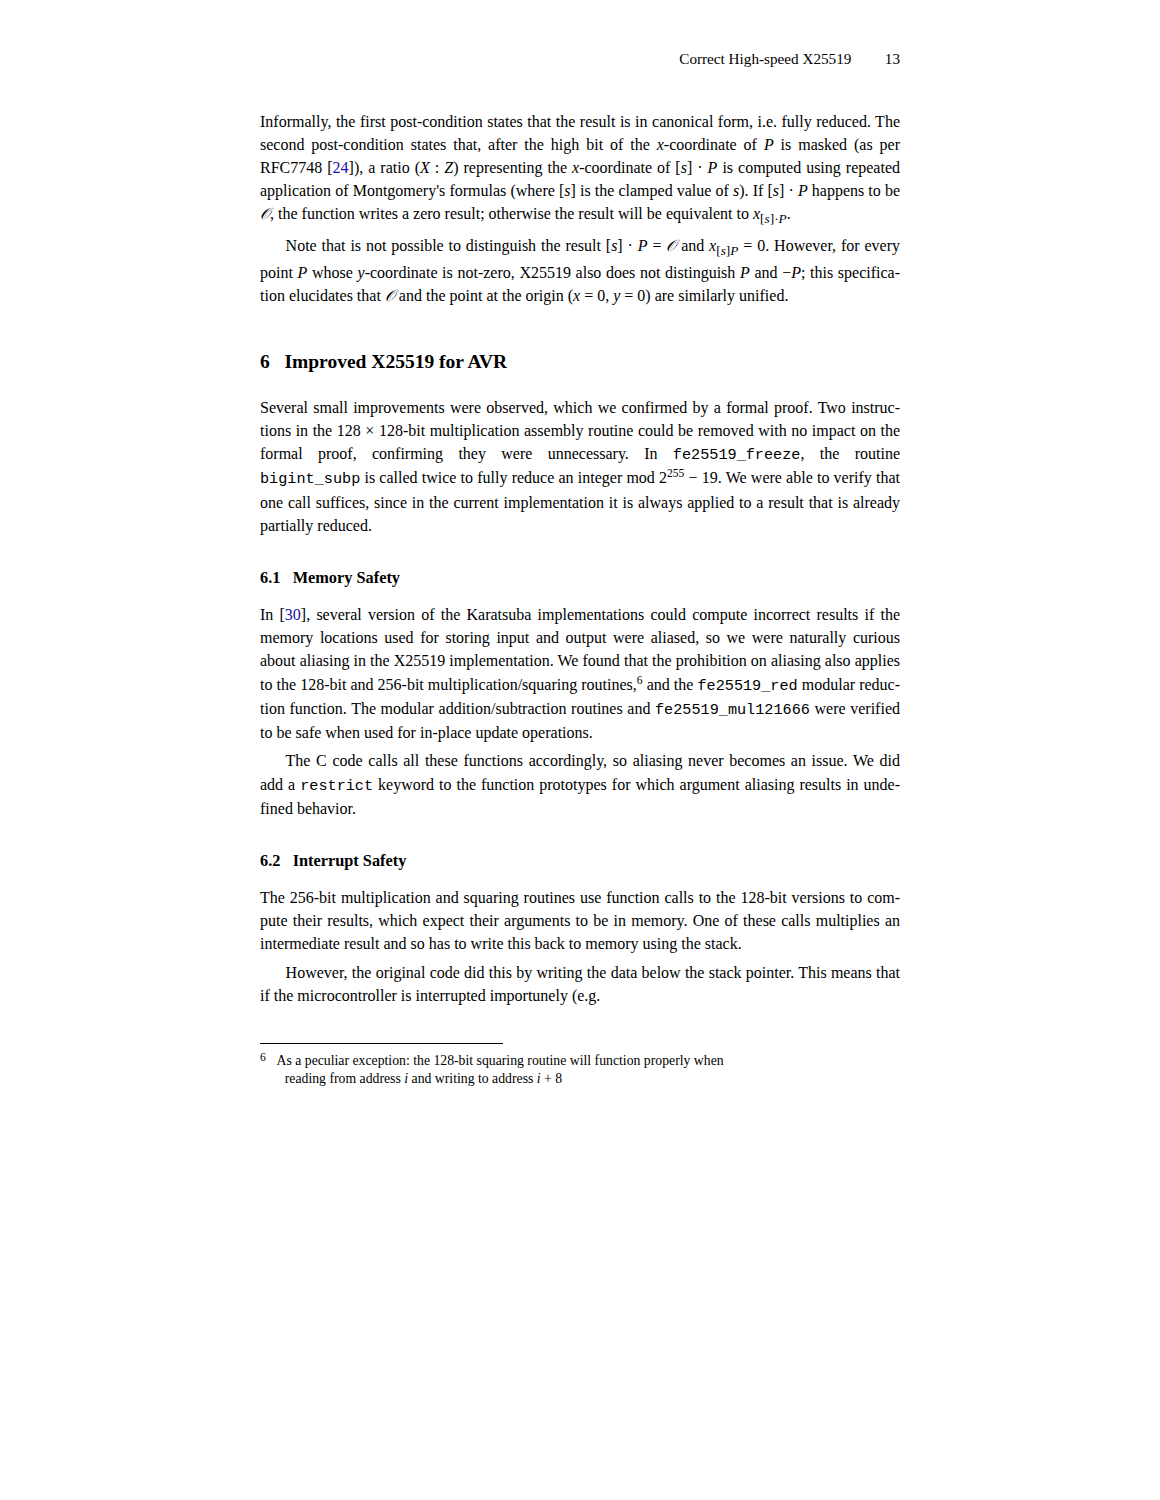Correct High-speed X25519 13
Informally, the first post-condition states that the result is in canonical form, i.e. fully reduced. The second post-condition states that, after the high bit of the x-coordinate of P is masked (as per RFC7748 [24]), a ratio (X : Z) representing the x-coordinate of [s] · P is computed using repeated application of Montgomery's formulas (where [s] is the clamped value of s). If [s] · P happens to be 𝒪, the function writes a zero result; otherwise the result will be equivalent to x[s]·P.
Note that is not possible to distinguish the result [s] · P = 𝒪 and x[s]P = 0. However, for every point P whose y-coordinate is not-zero, X25519 also does not distinguish P and −P; this specification elucidates that 𝒪 and the point at the origin (x = 0, y = 0) are similarly unified.
6 Improved X25519 for AVR
Several small improvements were observed, which we confirmed by a formal proof. Two instructions in the 128 × 128-bit multiplication assembly routine could be removed with no impact on the formal proof, confirming they were unnecessary. In fe25519_freeze, the routine bigint_subp is called twice to fully reduce an integer mod 2255 − 19. We were able to verify that one call suffices, since in the current implementation it is always applied to a result that is already partially reduced.
6.1 Memory Safety
In [30], several version of the Karatsuba implementations could compute incorrect results if the memory locations used for storing input and output were aliased, so we were naturally curious about aliasing in the X25519 implementation. We found that the prohibition on aliasing also applies to the 128-bit and 256-bit multiplication/squaring routines,6 and the fe25519_red modular reduction function. The modular addition/subtraction routines and fe25519_mul121666 were verified to be safe when used for in-place update operations.
The C code calls all these functions accordingly, so aliasing never becomes an issue. We did add a restrict keyword to the function prototypes for which argument aliasing results in undefined behavior.
6.2 Interrupt Safety
The 256-bit multiplication and squaring routines use function calls to the 128-bit versions to compute their results, which expect their arguments to be in memory. One of these calls multiplies an intermediate result and so has to write this back to memory using the stack.
However, the original code did this by writing the data below the stack pointer. This means that if the microcontroller is interrupted importunely (e.g.
6 As a peculiar exception: the 128-bit squaring routine will function properly when reading from address i and writing to address i + 8